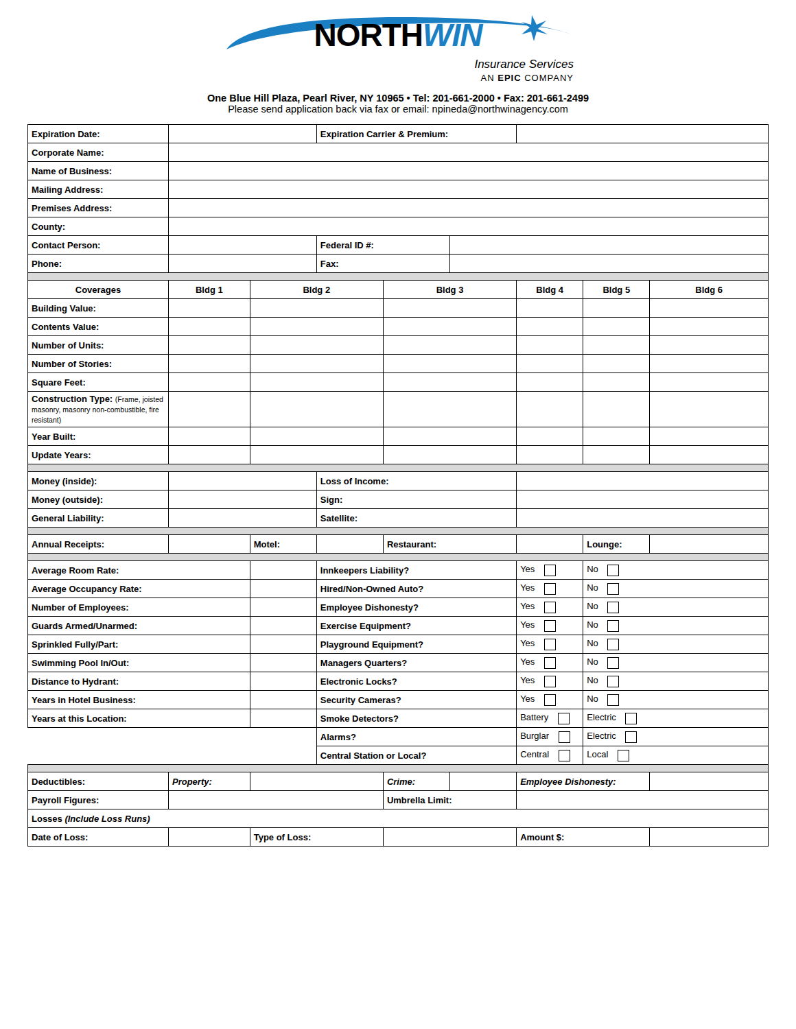NORTH WIN
Insurance Services
AN EPIC COMPANY
One Blue Hill Plaza, Pearl River, NY 10965 • Tel: 201-661-2000 • Fax: 201-661-2499
Please send application back via fax or email: npineda@northwinagency.com
| Expiration Date: | | Expiration Carrier & Premium: | |
| Corporate Name: | |
| Name of Business: | |
| Mailing Address: | |
| Premises Address: | |
| County: | |
| Contact Person: | | Federal ID #: | |
| Phone: | | Fax: | |
| Coverages | Bldg 1 | Bldg 2 | Bldg 3 | Bldg 4 | Bldg 5 | Bldg 6 |
| Building Value: | | | | | | |
| Contents Value: | | | | | | |
| Number of Units: | | | | | | |
| Number of Stories: | | | | | | |
| Square Feet: | | | | | | |
| Construction Type: (Frame, joisted masonry, masonry non-combustible, fire resistant) | | | | | | |
| Year Built: | | | | | | |
| Update Years: | | | | | | |
| Money (inside): | | Loss of Income: | |
| Money (outside): | | Sign: | |
| General Liability: | | Satellite: | |
| Annual Receipts: | | Motel: | | Restaurant: | | Lounge: | |
| Average Room Rate: | | Innkeepers Liability? | Yes | No |
| Average Occupancy Rate: | | Hired/Non-Owned Auto? | Yes | No |
| Number of Employees: | | Employee Dishonesty? | Yes | No |
| Guards Armed/Unarmed: | | Exercise Equipment? | Yes | No |
| Sprinkled Fully/Part: | | Playground Equipment? | Yes | No |
| Swimming Pool In/Out: | | Managers Quarters? | Yes | No |
| Distance to Hydrant: | | Electronic Locks? | Yes | No |
| Years in Hotel Business: | | Security Cameras? | Yes | No |
| Years at this Location: | | Smoke Detectors? | Battery | Electric |
| | | Alarms? | Burglar | Electric |
| | | Central Station or Local? | Central | Local |
| Deductibles: | Property: | | Crime: | | Employee Dishonesty: | |
| Payroll Figures: | | Umbrella Limit: | |
| Losses (Include Loss Runs) |
| Date of Loss: | | Type of Loss: | | Amount $: | |